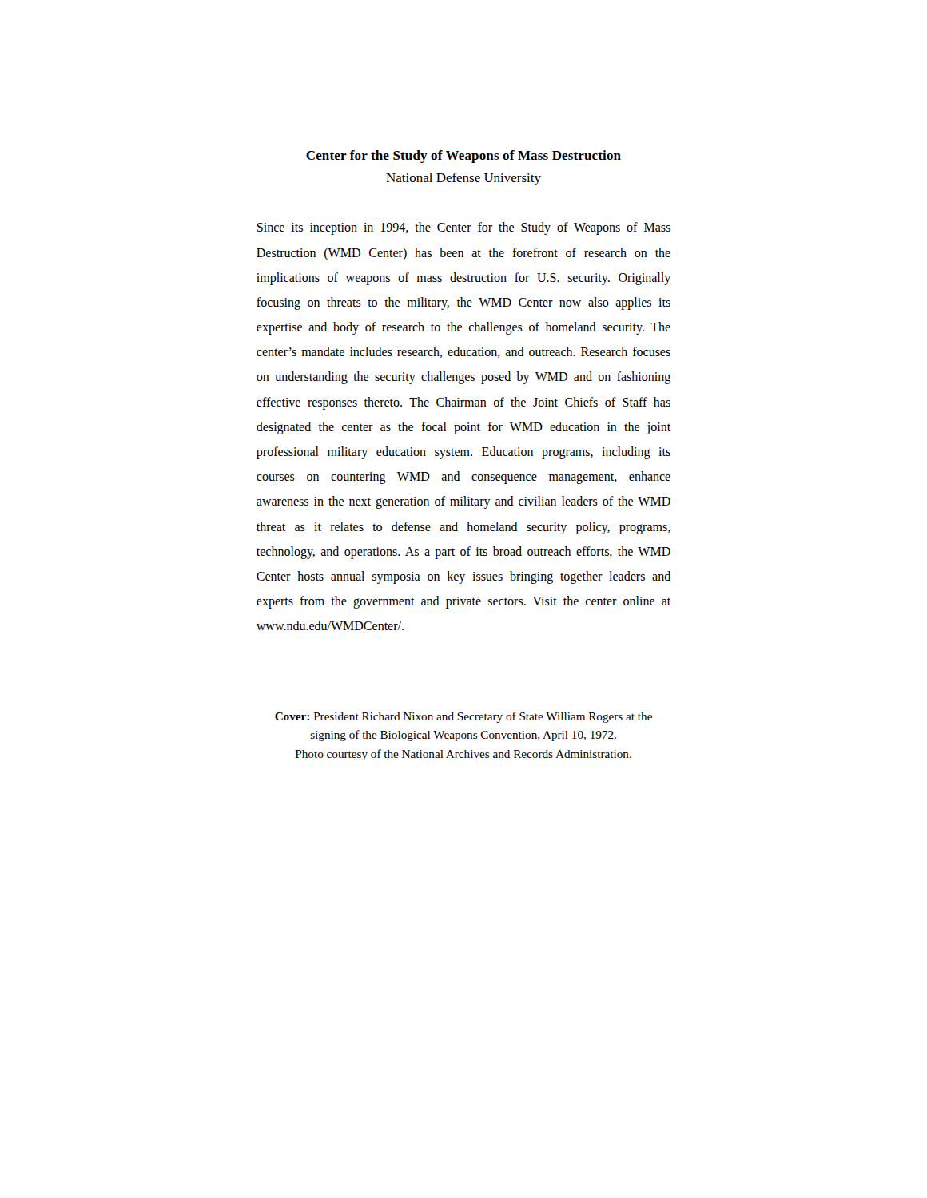Center for the Study of Weapons of Mass Destruction
National Defense University
Since its inception in 1994, the Center for the Study of Weapons of Mass Destruction (WMD Center) has been at the forefront of research on the implications of weapons of mass destruction for U.S. security. Originally focusing on threats to the military, the WMD Center now also applies its expertise and body of research to the challenges of homeland security. The center’s mandate includes research, education, and outreach. Research focuses on understanding the security challenges posed by WMD and on fashioning effective responses thereto. The Chairman of the Joint Chiefs of Staff has designated the center as the focal point for WMD education in the joint professional military education system. Education programs, including its courses on countering WMD and consequence management, enhance awareness in the next generation of military and civilian leaders of the WMD threat as it relates to defense and homeland security policy, programs, technology, and operations. As a part of its broad outreach efforts, the WMD Center hosts annual symposia on key issues bringing together leaders and experts from the government and private sectors. Visit the center online at www.ndu.edu/WMDCenter/.
Cover: President Richard Nixon and Secretary of State William Rogers at the
signing of the Biological Weapons Convention, April 10, 1972.
Photo courtesy of the National Archives and Records Administration.